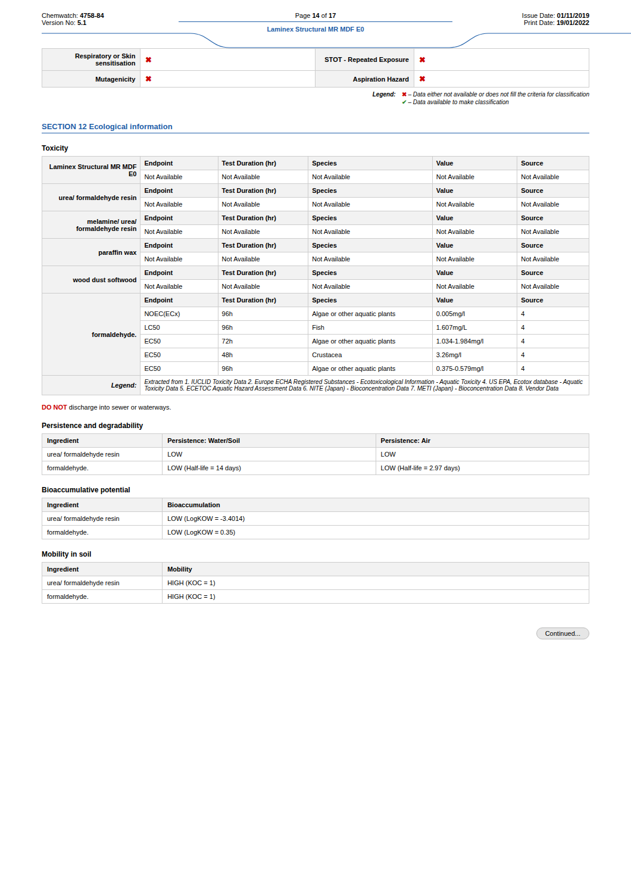Chemwatch: 4758-84
Version No: 5.1
Page 14 of 17
Laminex Structural MR MDF E0
Issue Date: 01/11/2019
Print Date: 19/01/2022
| Respiratory or Skin sensitisation | ✖ | STOT - Repeated Exposure | ✖ |
| Mutagenicity | ✖ | Aspiration Hazard | ✖ |
Legend:
✖ – Data either not available or does not fill the criteria for classification
✔ – Data available to make classification
SECTION 12 Ecological information
Toxicity
| Laminex Structural MR MDF E0 | Endpoint | Test Duration (hr) | Species | Value | Source |
| Not Available | Not Available | Not Available | Not Available | Not Available |
| urea/ formaldehyde resin | Endpoint | Test Duration (hr) | Species | Value | Source |
| Not Available | Not Available | Not Available | Not Available | Not Available |
| melamine/ urea/ formaldehyde resin | Endpoint | Test Duration (hr) | Species | Value | Source |
| Not Available | Not Available | Not Available | Not Available | Not Available |
| paraffin wax | Endpoint | Test Duration (hr) | Species | Value | Source |
| Not Available | Not Available | Not Available | Not Available | Not Available |
| wood dust softwood | Endpoint | Test Duration (hr) | Species | Value | Source |
| Not Available | Not Available | Not Available | Not Available | Not Available |
| formaldehyde. | Endpoint | Test Duration (hr) | Species | Value | Source |
| NOEC(ECx) | 96h | Algae or other aquatic plants | 0.005mg/l | 4 |
| LC50 | 96h | Fish | 1.607mg/L | 4 |
| EC50 | 72h | Algae or other aquatic plants | 1.034-1.984mg/l | 4 |
| EC50 | 48h | Crustacea | 3.26mg/l | 4 |
| EC50 | 96h | Algae or other aquatic plants | 0.375-0.579mg/l | 4 |
| Legend: | Extracted from 1. IUCLID Toxicity Data 2. Europe ECHA Registered Substances - Ecotoxicological Information - Aquatic Toxicity 4. US EPA, Ecotox database - Aquatic Toxicity Data 5. ECETOC Aquatic Hazard Assessment Data 6. NITE (Japan) - Bioconcentration Data 7. METI (Japan) - Bioconcentration Data 8. Vendor Data |
DO NOT discharge into sewer or waterways.
Persistence and degradability
| Ingredient | Persistence: Water/Soil | Persistence: Air |
| --- | --- | --- |
| urea/ formaldehyde resin | LOW | LOW |
| formaldehyde. | LOW (Half-life = 14 days) | LOW (Half-life = 2.97 days) |
Bioaccumulative potential
| Ingredient | Bioaccumulation |
| --- | --- |
| urea/ formaldehyde resin | LOW (LogKOW = -3.4014) |
| formaldehyde. | LOW (LogKOW = 0.35) |
Mobility in soil
| Ingredient | Mobility |
| --- | --- |
| urea/ formaldehyde resin | HIGH (KOC = 1) |
| formaldehyde. | HIGH (KOC = 1) |
Continued...